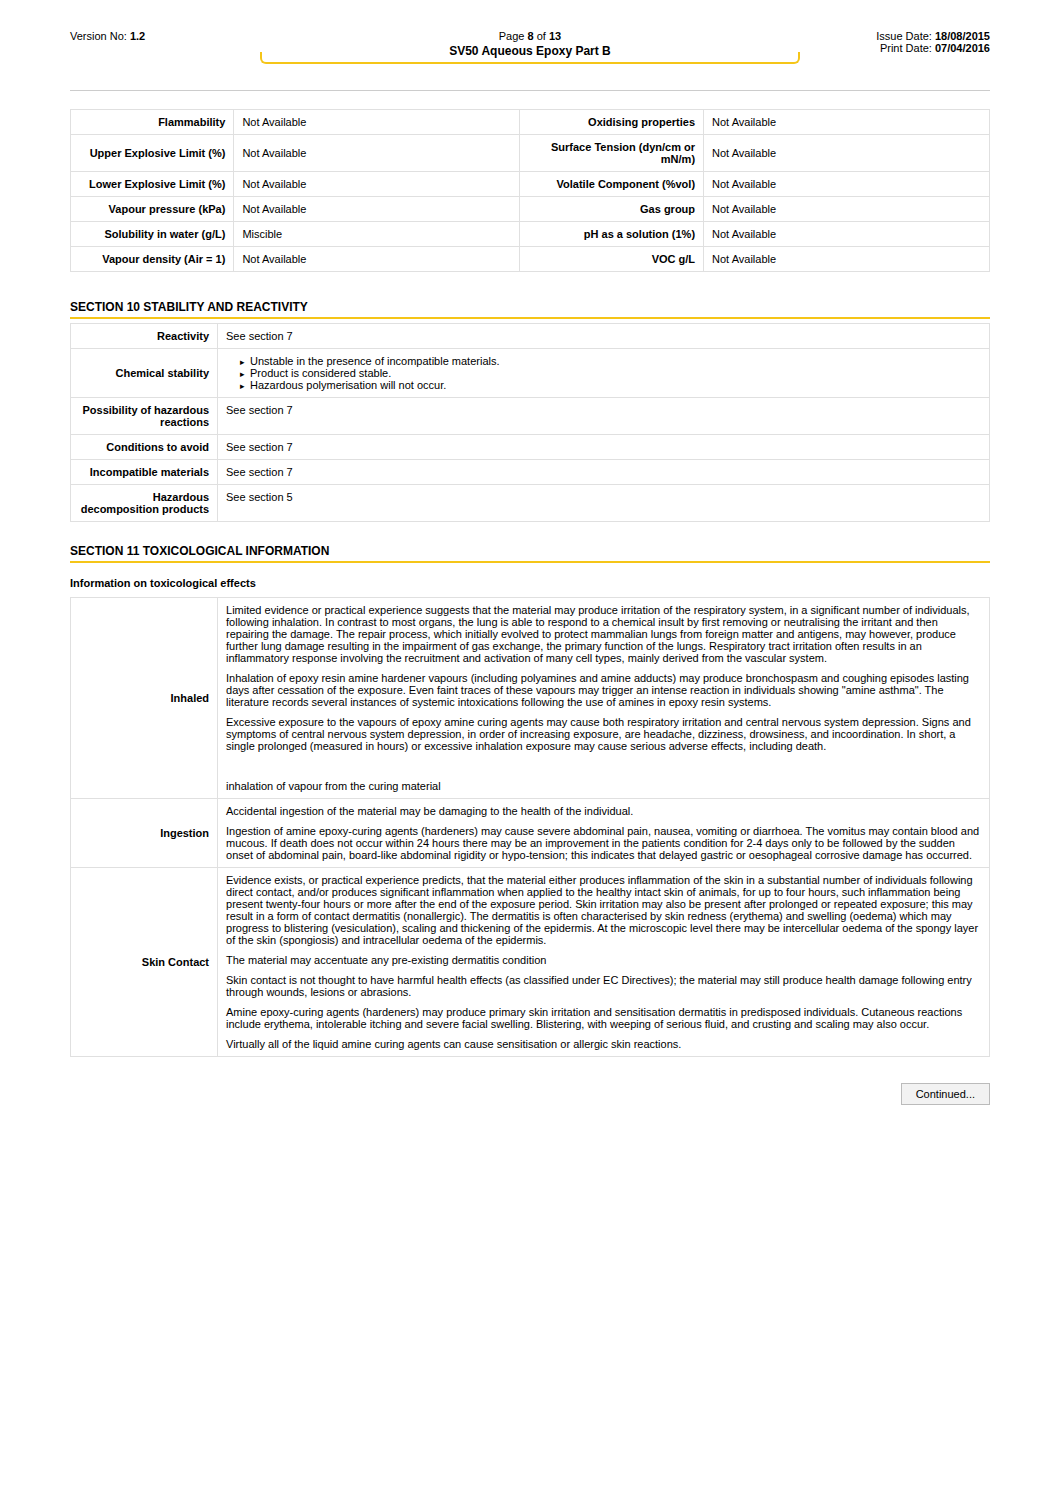Version No: 1.2
Issue Date: 18/08/2015
Print Date: 07/04/2016
Page 8 of 13
SV50 Aqueous Epoxy Part B
| Flammability | Not Available | Oxidising properties | Not Available |
| Upper Explosive Limit (%) | Not Available | Surface Tension (dyn/cm or mN/m) | Not Available |
| Lower Explosive Limit (%) | Not Available | Volatile Component (%vol) | Not Available |
| Vapour pressure (kPa) | Not Available | Gas group | Not Available |
| Solubility in water (g/L) | Miscible | pH as a solution (1%) | Not Available |
| Vapour density (Air = 1) | Not Available | VOC g/L | Not Available |
SECTION 10 STABILITY AND REACTIVITY
| Reactivity | See section 7 |
| Chemical stability | Unstable in the presence of incompatible materials. Product is considered stable. Hazardous polymerisation will not occur. |
| Possibility of hazardous reactions | See section 7 |
| Conditions to avoid | See section 7 |
| Incompatible materials | See section 7 |
| Hazardous decomposition products | See section 5 |
SECTION 11 TOXICOLOGICAL INFORMATION
Information on toxicological effects
| Inhaled | Limited evidence or practical experience suggests that the material may produce irritation of the respiratory system, in a significant number of individuals, following inhalation. In contrast to most organs, the lung is able to respond to a chemical insult by first removing or neutralising the irritant and then repairing the damage. The repair process, which initially evolved to protect mammalian lungs from foreign matter and antigens, may however, produce further lung damage resulting in the impairment of gas exchange, the primary function of the lungs. Respiratory tract irritation often results in an inflammatory response involving the recruitment and activation of many cell types, mainly derived from the vascular system. Inhalation of epoxy resin amine hardener vapours (including polyamines and amine adducts) may produce bronchospasm and coughing episodes lasting days after cessation of the exposure. Even faint traces of these vapours may trigger an intense reaction in individuals showing "amine asthma". The literature records several instances of systemic intoxications following the use of amines in epoxy resin systems. Excessive exposure to the vapours of epoxy amine curing agents may cause both respiratory irritation and central nervous system depression. Signs and symptoms of central nervous system depression, in order of increasing exposure, are headache, dizziness, drowsiness, and incoordination. In short, a single prolonged (measured in hours) or excessive inhalation exposure may cause serious adverse effects, including death. inhalation of vapour from the curing material |
| Ingestion | Accidental ingestion of the material may be damaging to the health of the individual. Ingestion of amine epoxy-curing agents (hardeners) may cause severe abdominal pain, nausea, vomiting or diarrhoea. The vomitus may contain blood and mucous. If death does not occur within 24 hours there may be an improvement in the patients condition for 2-4 days only to be followed by the sudden onset of abdominal pain, board-like abdominal rigidity or hypo-tension; this indicates that delayed gastric or oesophageal corrosive damage has occurred. |
| Skin Contact | Evidence exists, or practical experience predicts, that the material either produces inflammation of the skin in a substantial number of individuals following direct contact, and/or produces significant inflammation when applied to the healthy intact skin of animals, for up to four hours, such inflammation being present twenty-four hours or more after the end of the exposure period. Skin irritation may also be present after prolonged or repeated exposure; this may result in a form of contact dermatitis (nonallergic). The dermatitis is often characterised by skin redness (erythema) and swelling (oedema) which may progress to blistering (vesiculation), scaling and thickening of the epidermis. At the microscopic level there may be intercellular oedema of the spongy layer of the skin (spongiosis) and intracellular oedema of the epidermis. The material may accentuate any pre-existing dermatitis condition Skin contact is not thought to have harmful health effects (as classified under EC Directives); the material may still produce health damage following entry through wounds, lesions or abrasions. Amine epoxy-curing agents (hardeners) may produce primary skin irritation and sensitisation dermatitis in predisposed individuals. Cutaneous reactions include erythema, intolerable itching and severe facial swelling. Blistering, with weeping of serious fluid, and crusting and scaling may also occur. Virtually all of the liquid amine curing agents can cause sensitisation or allergic skin reactions. |
Continued...